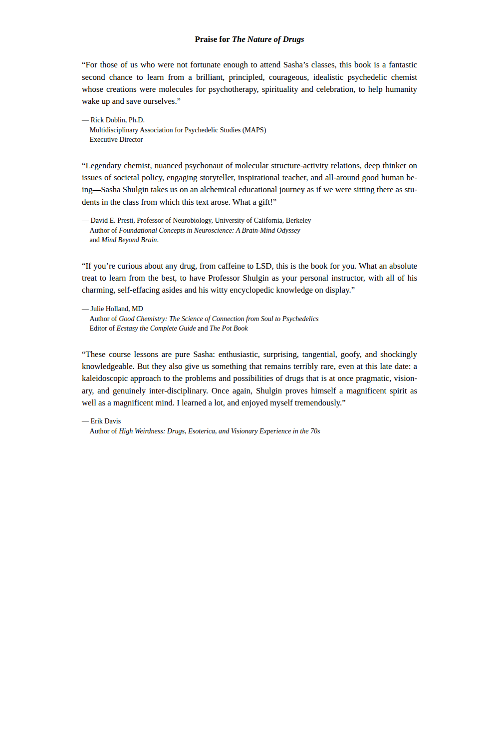Praise for The Nature of Drugs
“For those of us who were not fortunate enough to attend Sasha’s classes, this book is a fantastic second chance to learn from a brilliant, principled, courageous, idealistic psychedelic chemist whose creations were molecules for psychotherapy, spirituality and celebration, to help humanity wake up and save ourselves.”
— Rick Doblin, Ph.D. Multidisciplinary Association for Psychedelic Studies (MAPS) Executive Director
“Legendary chemist, nuanced psychonaut of molecular structure-activity relations, deep thinker on issues of societal policy, engaging storyteller, inspirational teacher, and all-around good human being—Sasha Shulgin takes us on an alchemical educational journey as if we were sitting there as students in the class from which this text arose. What a gift!”
— David E. Presti, Professor of Neurobiology, University of California, Berkeley Author of Foundational Concepts in Neuroscience: A Brain-Mind Odyssey and Mind Beyond Brain.
“If you’re curious about any drug, from caffeine to LSD, this is the book for you. What an absolute treat to learn from the best, to have Professor Shulgin as your personal instructor, with all of his charming, self-effacing asides and his witty encyclopedic knowledge on display.”
— Julie Holland, MD Author of Good Chemistry: The Science of Connection from Soul to Psychedelics Editor of Ecstasy the Complete Guide and The Pot Book
“These course lessons are pure Sasha: enthusiastic, surprising, tangential, goofy, and shockingly knowledgeable. But they also give us something that remains terribly rare, even at this late date: a kaleidoscopic approach to the problems and possibilities of drugs that is at once pragmatic, visionary, and genuinely inter-disciplinary. Once again, Shulgin proves himself a magnificent spirit as well as a magnificent mind. I learned a lot, and enjoyed myself tremendously.”
— Erik Davis Author of High Weirdness: Drugs, Esoterica, and Visionary Experience in the 70s